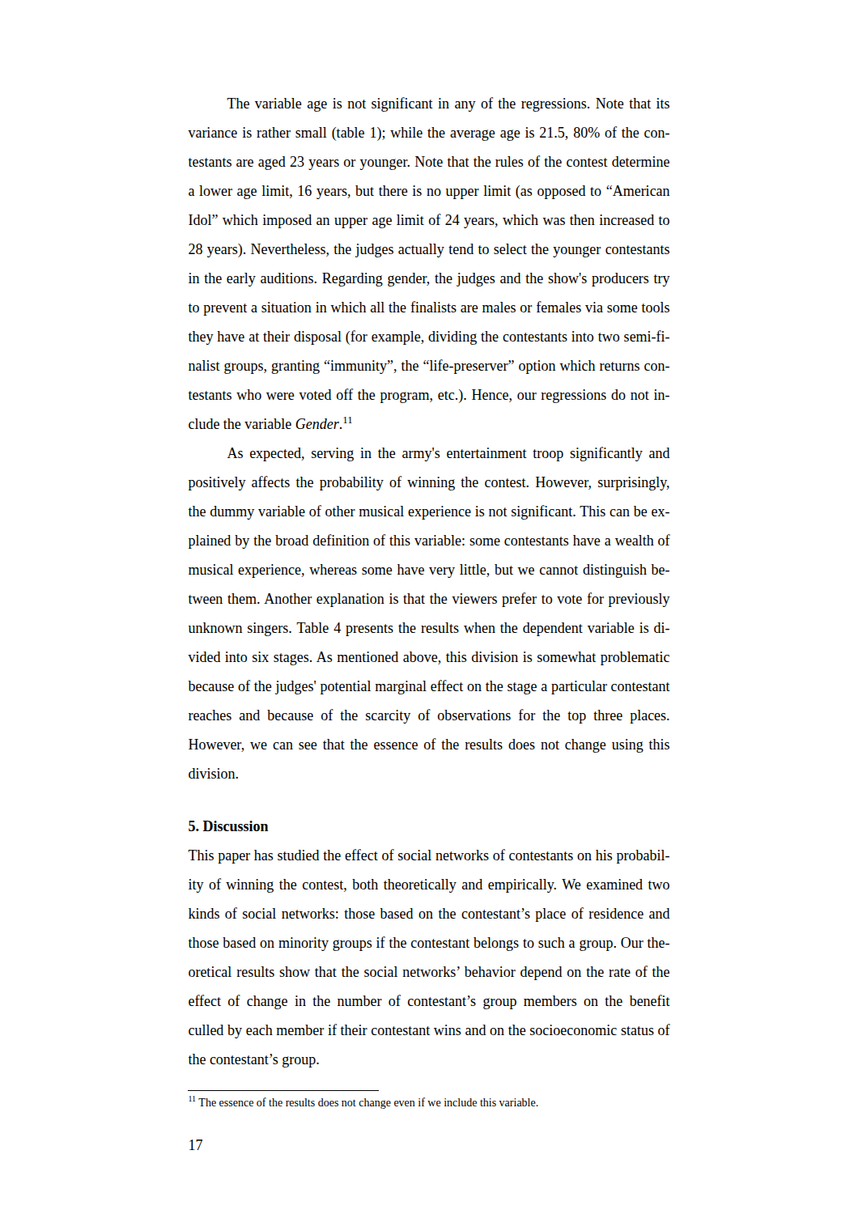The variable age is not significant in any of the regressions. Note that its variance is rather small (table 1); while the average age is 21.5, 80% of the contestants are aged 23 years or younger. Note that the rules of the contest determine a lower age limit, 16 years, but there is no upper limit (as opposed to “American Idol” which imposed an upper age limit of 24 years, which was then increased to 28 years). Nevertheless, the judges actually tend to select the younger contestants in the early auditions. Regarding gender, the judges and the show's producers try to prevent a situation in which all the finalists are males or females via some tools they have at their disposal (for example, dividing the contestants into two semi-finalist groups, granting “immunity”, the “life-preserver” option which returns contestants who were voted off the program, etc.). Hence, our regressions do not include the variable Gender.11
As expected, serving in the army's entertainment troop significantly and positively affects the probability of winning the contest. However, surprisingly, the dummy variable of other musical experience is not significant. This can be explained by the broad definition of this variable: some contestants have a wealth of musical experience, whereas some have very little, but we cannot distinguish between them. Another explanation is that the viewers prefer to vote for previously unknown singers. Table 4 presents the results when the dependent variable is divided into six stages. As mentioned above, this division is somewhat problematic because of the judges' potential marginal effect on the stage a particular contestant reaches and because of the scarcity of observations for the top three places. However, we can see that the essence of the results does not change using this division.
5. Discussion
This paper has studied the effect of social networks of contestants on his probability of winning the contest, both theoretically and empirically. We examined two kinds of social networks: those based on the contestant’s place of residence and those based on minority groups if the contestant belongs to such a group. Our theoretical results show that the social networks’ behavior depend on the rate of the effect of change in the number of contestant’s group members on the benefit culled by each member if their contestant wins and on the socioeconomic status of the contestant’s group.
11 The essence of the results does not change even if we include this variable.
17